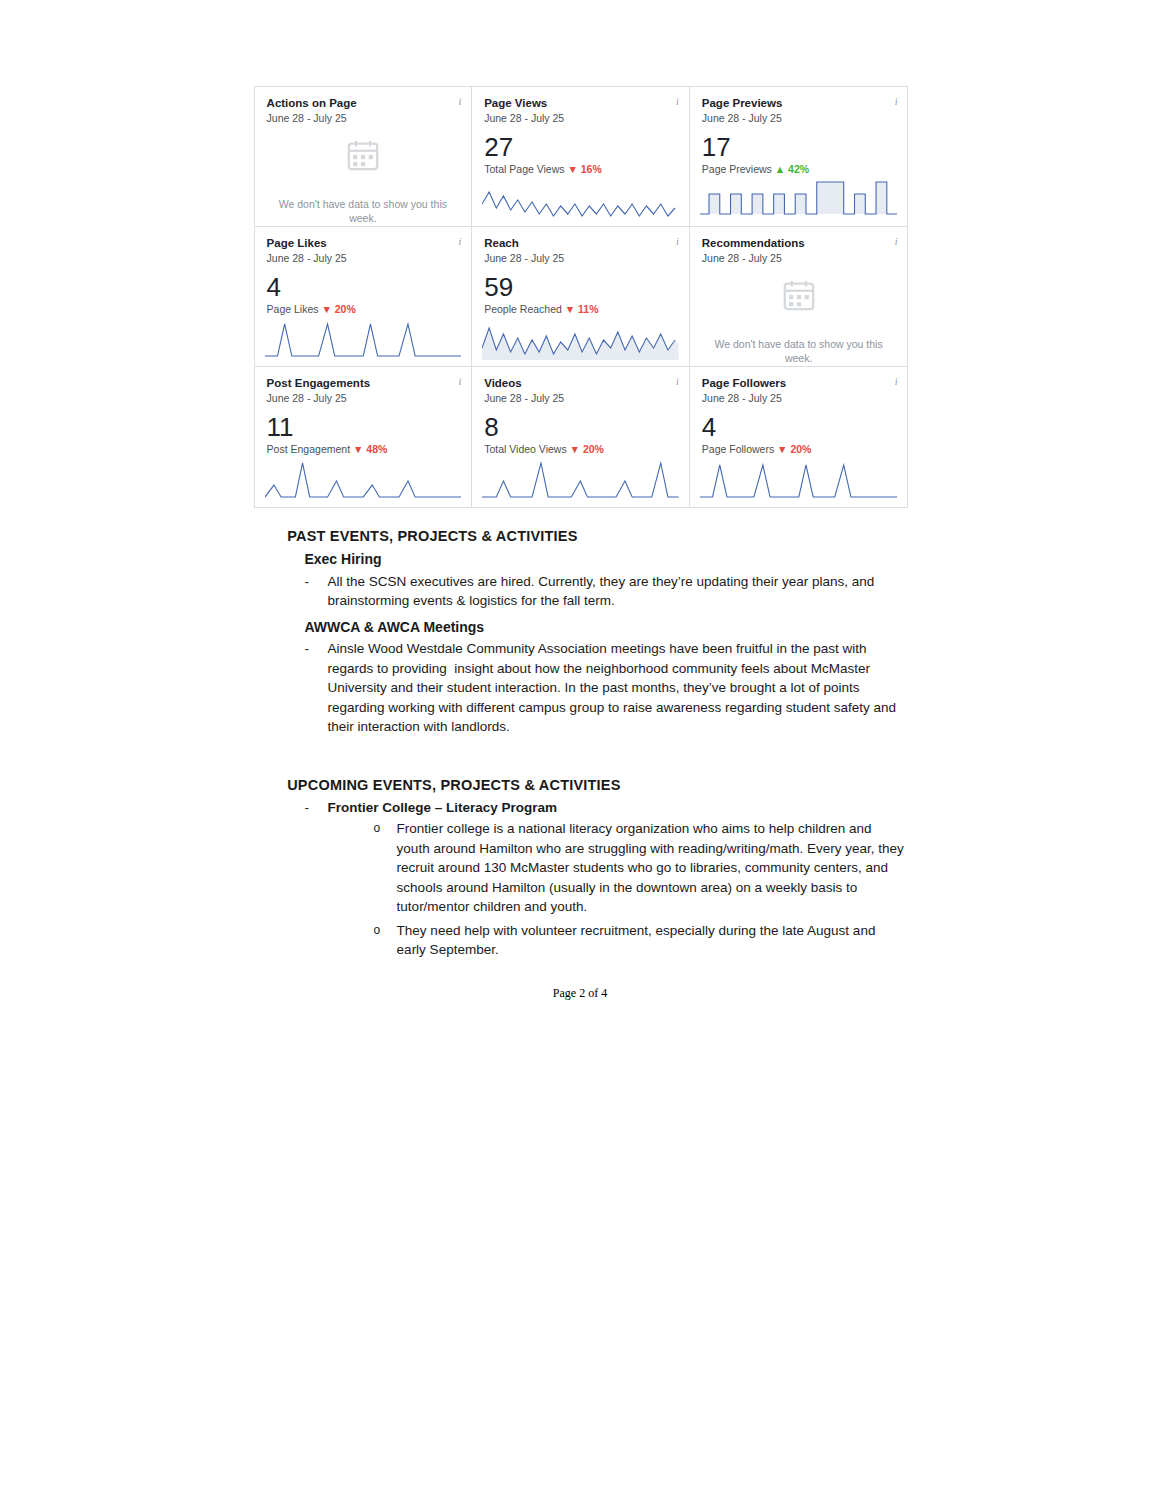i
Actions on Page
June 28 - July 25
We don't have data to show you this
week.
i
Page Views
June 28 - July 25
27
Total Page Views ▼ 16%
i
Page Previews
June 28 - July 25
17
Page Previews ▲ 42%
i
Page Likes
June 28 - July 25
4
Page Likes ▼ 20%
i
Reach
June 28 - July 25
59
People Reached ▼ 11%
i
Recommendations
June 28 - July 25
We don't have data to show you this
week.
i
Post Engagements
June 28 - July 25
11
Post Engagement ▼ 48%
i
Videos
June 28 - July 25
8
Total Video Views ▼ 20%
i
Page Followers
June 28 - July 25
4
Page Followers ▼ 20%
PAST EVENTS, PROJECTS & ACTIVITIES
Exec Hiring
All the SCSN executives are hired. Currently, they are they’re updating their year plans, and brainstorming events & logistics for the fall term.
AWWCA & AWCA Meetings
Ainsle Wood Westdale Community Association meetings have been fruitful in the past with regards to providing insight about how the neighborhood community feels about McMaster University and their student interaction. In the past months, they’ve brought a lot of points regarding working with different campus group to raise awareness regarding student safety and their interaction with landlords.
UPCOMING EVENTS, PROJECTS & ACTIVITIES
Frontier College – Literacy Program
Frontier college is a national literacy organization who aims to help children and youth around Hamilton who are struggling with reading/writing/math. Every year, they recruit around 130 McMaster students who go to libraries, community centers, and schools around Hamilton (usually in the downtown area) on a weekly basis to tutor/mentor children and youth.
They need help with volunteer recruitment, especially during the late August and early September.
Page 2 of 4